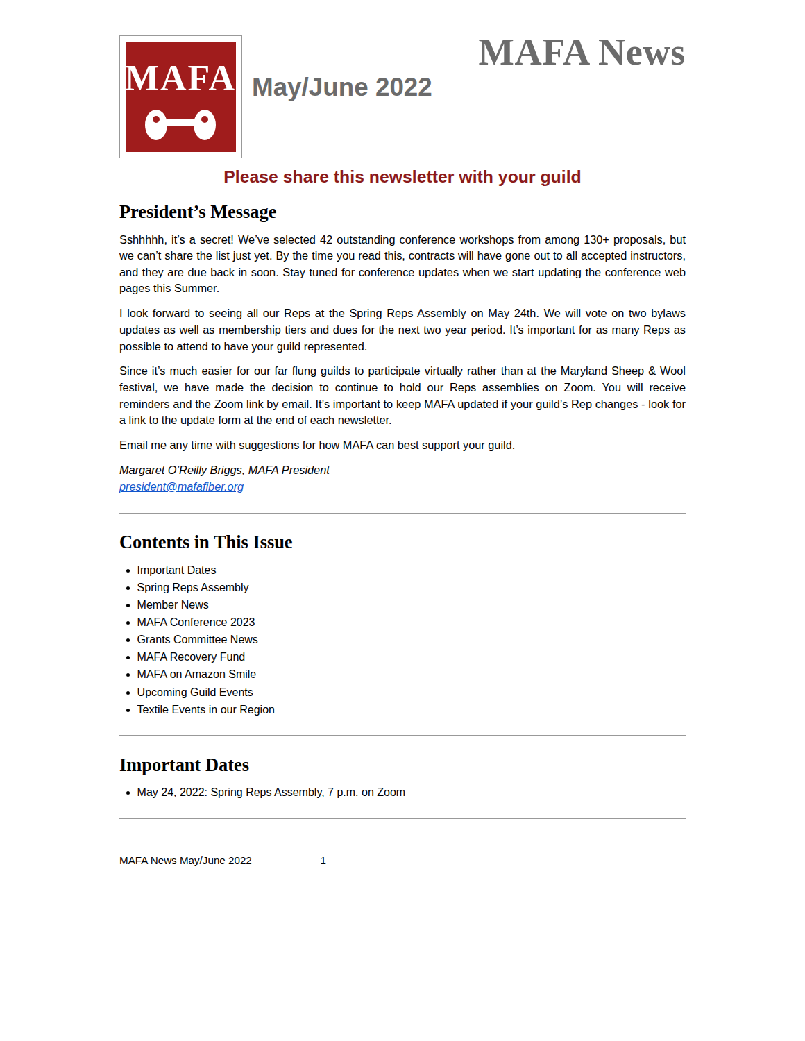MAFA
MAFA News
May/June 2022
Please share this newsletter with your guild
President’s Message
Sshhhhh, it’s a secret! We’ve selected 42 outstanding conference workshops from among 130+ proposals, but we can’t share the list just yet. By the time you read this, contracts will have gone out to all accepted instructors, and they are due back in soon. Stay tuned for conference updates when we start updating the conference web pages this Summer.
I look forward to seeing all our Reps at the Spring Reps Assembly on May 24th. We will vote on two bylaws updates as well as membership tiers and dues for the next two year period. It’s important for as many Reps as possible to attend to have your guild represented.
Since it’s much easier for our far flung guilds to participate virtually rather than at the Maryland Sheep & Wool festival, we have made the decision to continue to hold our Reps assemblies on Zoom. You will receive reminders and the Zoom link by email. It’s important to keep MAFA updated if your guild’s Rep changes - look for a link to the update form at the end of each newsletter.
Email me any time with suggestions for how MAFA can best support your guild.
Margaret O’Reilly Briggs, MAFA President
president@mafafiber.org
Contents in This Issue
Important Dates
Spring Reps Assembly
Member News
MAFA Conference 2023
Grants Committee News
MAFA Recovery Fund
MAFA on Amazon Smile
Upcoming Guild Events
Textile Events in our Region
Important Dates
May 24, 2022: Spring Reps Assembly, 7 p.m. on Zoom
MAFA News May/June 2022 1